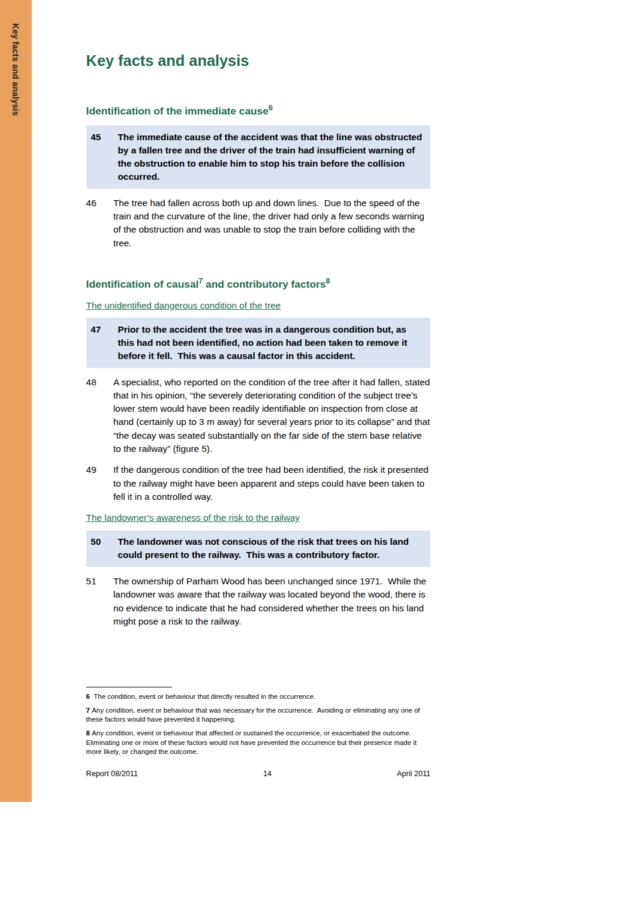Key facts and analysis
Key facts and analysis
Identification of the immediate cause6
45
The immediate cause of the accident was that the line was obstructed by a fallen tree and the driver of the train had insufficient warning of the obstruction to enable him to stop his train before the collision occurred.
46
The tree had fallen across both up and down lines. Due to the speed of the train and the curvature of the line, the driver had only a few seconds warning of the obstruction and was unable to stop the train before colliding with the tree.
Identification of causal7 and contributory factors8
The unidentified dangerous condition of the tree
47
Prior to the accident the tree was in a dangerous condition but, as this had not been identified, no action had been taken to remove it before it fell. This was a causal factor in this accident.
48
A specialist, who reported on the condition of the tree after it had fallen, stated that in his opinion, “the severely deteriorating condition of the subject tree’s lower stem would have been readily identifiable on inspection from close at hand (certainly up to 3 m away) for several years prior to its collapse” and that “the decay was seated substantially on the far side of the stem base relative to the railway” (figure 5).
49
If the dangerous condition of the tree had been identified, the risk it presented to the railway might have been apparent and steps could have been taken to fell it in a controlled way.
The landowner’s awareness of the risk to the railway
50
The landowner was not conscious of the risk that trees on his land could present to the railway. This was a contributory factor.
51
The ownership of Parham Wood has been unchanged since 1971. While the landowner was aware that the railway was located beyond the wood, there is no evidence to indicate that he had considered whether the trees on his land might pose a risk to the railway.
6 The condition, event or behaviour that directly resulted in the occurrence.
7 Any condition, event or behaviour that was necessary for the occurrence. Avoiding or eliminating any one of these factors would have prevented it happening.
8 Any condition, event or behaviour that affected or sustained the occurrence, or exacerbated the outcome. Eliminating one or more of these factors would not have prevented the occurrence but their presence made it more likely, or changed the outcome.
Report 08/2011
14
April 2011